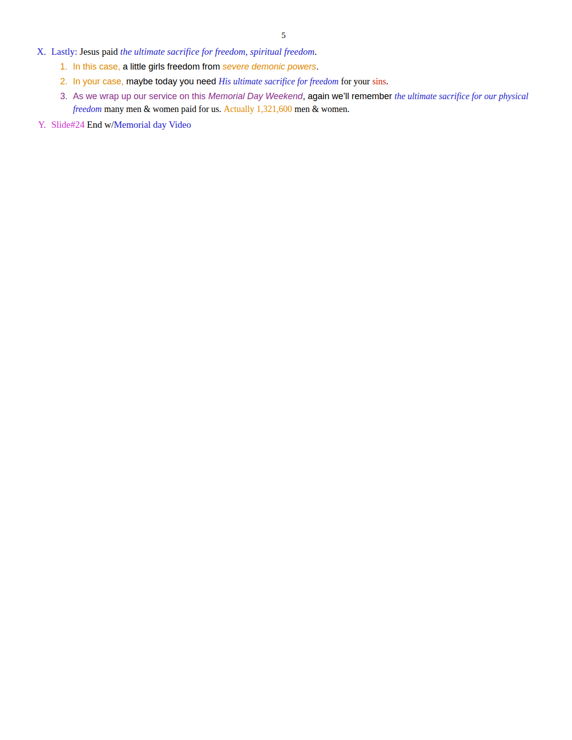5
Lastly: Jesus paid the ultimate sacrifice for freedom, spiritual freedom.
In this case, a little girls freedom from severe demonic powers.
In your case, maybe today you need His ultimate sacrifice for freedom for your sins.
As we wrap up our service on this Memorial Day Weekend, again we’ll remember the ultimate sacrifice for our physical freedom many men & women paid for us. Actually 1,321,600 men & women.
Slide#24 End w/Memorial day Video